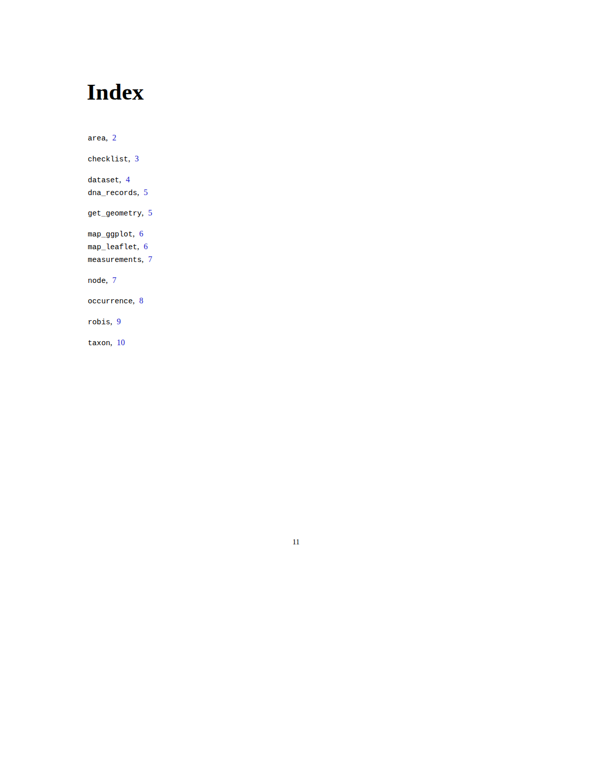Index
area, 2
checklist, 3
dataset, 4
dna_records, 5
get_geometry, 5
map_ggplot, 6
map_leaflet, 6
measurements, 7
node, 7
occurrence, 8
robis, 9
taxon, 10
11